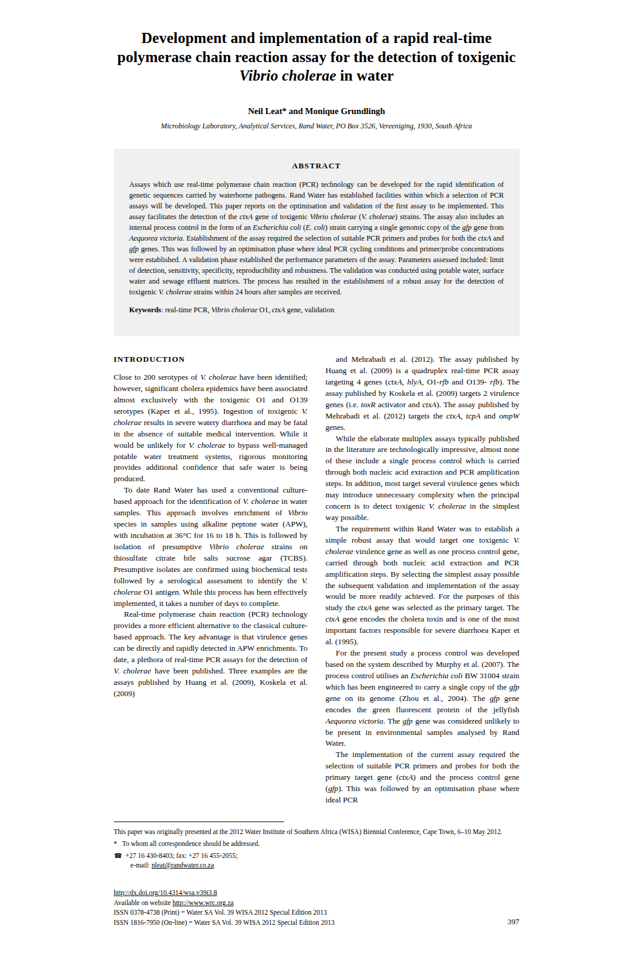Development and implementation of a rapid real-time polymerase chain reaction assay for the detection of toxigenic Vibrio cholerae in water
Neil Leat* and Monique Grundlingh
Microbiology Laboratory, Analytical Services, Rand Water, PO Box 3526, Vereeniging, 1930, South Africa
Abstract
Assays which use real-time polymerase chain reaction (PCR) technology can be developed for the rapid identification of genetic sequences carried by waterborne pathogens. Rand Water has established facilities within which a selection of PCR assays will be developed. This paper reports on the optimisation and validation of the first assay to be implemented. This assay facilitates the detection of the ctxA gene of toxigenic Vibrio cholerae (V. cholerae) strains. The assay also includes an internal process control in the form of an Escherichia coli (E. coli) strain carrying a single genomic copy of the gfp gene from Aequorea victoria. Establishment of the assay required the selection of suitable PCR primers and probes for both the ctxA and gfp genes. This was followed by an optimisation phase where ideal PCR cycling conditions and primer/probe concentrations were established. A validation phase established the performance parameters of the assay. Parameters assessed included: limit of detection, sensitivity, specificity, reproducibility and robustness. The validation was conducted using potable water, surface water and sewage effluent matrices. The process has resulted in the establishment of a robust assay for the detection of toxigenic V. cholerae strains within 24 hours after samples are received.
Keywords: real-time PCR, Vibrio cholerae O1, ctxA gene, validation
Introduction
Close to 200 serotypes of V. cholerae have been identified; however, significant cholera epidemics have been associated almost exclusively with the toxigenic O1 and O139 serotypes (Kaper et al., 1995). Ingestion of toxigenic V. cholerae results in severe watery diarrhoea and may be fatal in the absence of suitable medical intervention. While it would be unlikely for V. cholerae to bypass well-managed potable water treatment systems, rigorous monitoring provides additional confidence that safe water is being produced.
To date Rand Water has used a conventional culture-based approach for the identification of V. cholerae in water samples. This approach involves enrichment of Vibrio species in samples using alkaline peptone water (APW), with incubation at 36°C for 16 to 18 h. This is followed by isolation of presumptive Vibrio cholerae strains on thiosulfate citrate bile salts sucrose agar (TCBS). Presumptive isolates are confirmed using biochemical tests followed by a serological assessment to identify the V. cholerae O1 antigen. While this process has been effectively implemented, it takes a number of days to complete.
Real-time polymerase chain reaction (PCR) technology provides a more efficient alternative to the classical culture-based approach. The key advantage is that virulence genes can be directly and rapidly detected in APW enrichments. To date, a plethora of real-time PCR assays for the detection of V. cholerae have been published. Three examples are the assays published by Huang et al. (2009), Koskela et al. (2009)
and Mehrabadi et al. (2012). The assay published by Huang et al. (2009) is a quadruplex real-time PCR assay targeting 4 genes (ctxA, hlyA, O1-rfb and O139- rfb). The assay published by Koskela et al. (2009) targets 2 virulence genes (i.e. toxR activator and ctxA). The assay published by Mehrabadi et al. (2012) targets the ctxA, tcpA and ompW genes.
While the elaborate multiplex assays typically published in the literature are technologically impressive, almost none of these include a single process control which is carried through both nucleic acid extraction and PCR amplification steps. In addition, most target several virulence genes which may introduce unnecessary complexity when the principal concern is to detect toxigenic V. cholerae in the simplest way possible.
The requirement within Rand Water was to establish a simple robust assay that would target one toxigenic V. cholerae virulence gene as well as one process control gene, carried through both nucleic acid extraction and PCR amplification steps. By selecting the simplest assay possible the subsequent validation and implementation of the assay would be more readily achieved. For the purposes of this study the ctxA gene was selected as the primary target. The ctxA gene encodes the cholera toxin and is one of the most important factors responsible for severe diarrhoea Kaper et al. (1995).
For the present study a process control was developed based on the system described by Murphy et al. (2007). The process control utilises an Escherichia coli BW 31004 strain which has been engineered to carry a single copy of the gfp gene on its genome (Zhou et al., 2004). The gfp gene encodes the green fluorescent protein of the jellyfish Aequorea victoria. The gfp gene was considered unlikely to be present in environmental samples analysed by Rand Water.
The implementation of the current assay required the selection of suitable PCR primers and probes for both the primary target gene (ctxA) and the process control gene (gfp). This was followed by an optimisation phase where ideal PCR
This paper was originally presented at the 2012 Water Institute of Southern Africa (WISA) Biennial Conference, Cape Town, 6–10 May 2012.
* To whom all correspondence should be addressed.
☎ +27 16 430-8403; fax: +27 16 455-2055;
e-mail: nleat@randwater.co.za
http://dx.doi.org/10.4314/wsa.v39i3.8
Available on website http://www.wrc.org.za
ISSN 0378-4738 (Print) = Water SA Vol. 39 WISA 2012 Special Edition 2013
ISSN 1816-7950 (On-line) = Water SA Vol. 39 WISA 2012 Special Edition 2013
397